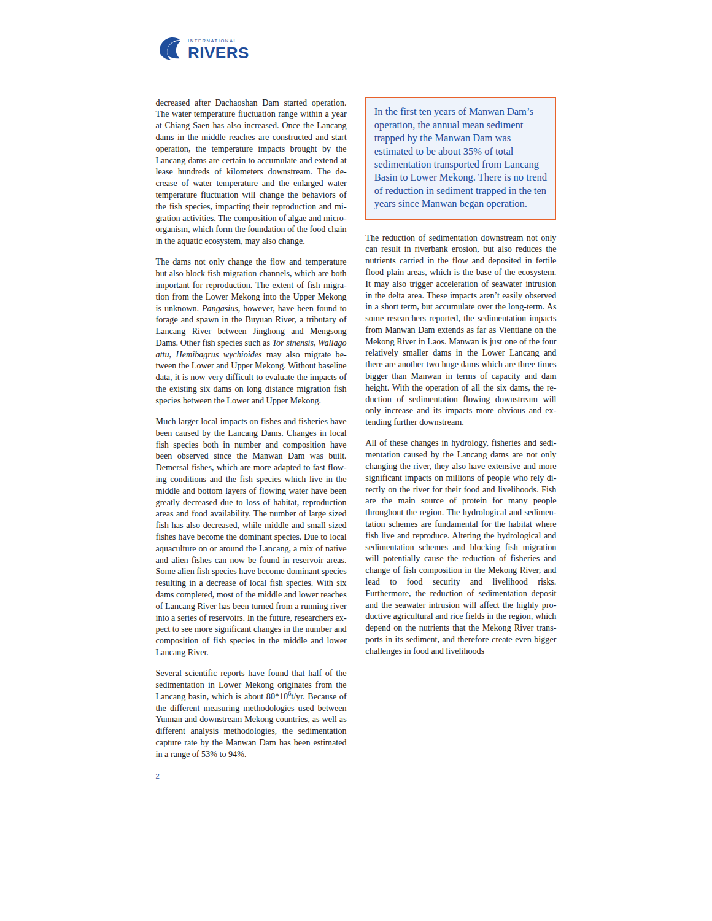INTERNATIONAL RIVERS
decreased after Dachaoshan Dam started operation. The water temperature fluctuation range within a year at Chiang Saen has also increased. Once the Lancang dams in the middle reaches are constructed and start operation, the temperature impacts brought by the Lancang dams are certain to accumulate and extend at lease hundreds of kilometers downstream. The decrease of water temperature and the enlarged water temperature fluctuation will change the behaviors of the fish species, impacting their reproduction and migration activities. The composition of algae and microorganism, which form the foundation of the food chain in the aquatic ecosystem, may also change.
The dams not only change the flow and temperature but also block fish migration channels, which are both important for reproduction. The extent of fish migration from the Lower Mekong into the Upper Mekong is unknown. Pangasius, however, have been found to forage and spawn in the Buyuan River, a tributary of Lancang River between Jinghong and Mengsong Dams. Other fish species such as Tor sinensis, Wallago attu, Hemibagrus wychioides may also migrate between the Lower and Upper Mekong. Without baseline data, it is now very difficult to evaluate the impacts of the existing six dams on long distance migration fish species between the Lower and Upper Mekong.
Much larger local impacts on fishes and fisheries have been caused by the Lancang Dams. Changes in local fish species both in number and composition have been observed since the Manwan Dam was built. Demersal fishes, which are more adapted to fast flowing conditions and the fish species which live in the middle and bottom layers of flowing water have been greatly decreased due to loss of habitat, reproduction areas and food availability. The number of large sized fish has also decreased, while middle and small sized fishes have become the dominant species. Due to local aquaculture on or around the Lancang, a mix of native and alien fishes can now be found in reservoir areas. Some alien fish species have become dominant species resulting in a decrease of local fish species. With six dams completed, most of the middle and lower reaches of Lancang River has been turned from a running river into a series of reservoirs. In the future, researchers expect to see more significant changes in the number and composition of fish species in the middle and lower Lancang River.
Several scientific reports have found that half of the sedimentation in Lower Mekong originates from the Lancang basin, which is about 80*106t/yr. Because of the different measuring methodologies used between Yunnan and downstream Mekong countries, as well as different analysis methodologies, the sedimentation capture rate by the Manwan Dam has been estimated in a range of 53% to 94%.
In the first ten years of Manwan Dam’s operation, the annual mean sediment trapped by the Manwan Dam was estimated to be about 35% of total sedimentation transported from Lancang Basin to Lower Mekong. There is no trend of reduction in sediment trapped in the ten years since Manwan began operation.
The reduction of sedimentation downstream not only can result in riverbank erosion, but also reduces the nutrients carried in the flow and deposited in fertile flood plain areas, which is the base of the ecosystem. It may also trigger acceleration of seawater intrusion in the delta area. These impacts aren’t easily observed in a short term, but accumulate over the long-term. As some researchers reported, the sedimentation impacts from Manwan Dam extends as far as Vientiane on the Mekong River in Laos. Manwan is just one of the four relatively smaller dams in the Lower Lancang and there are another two huge dams which are three times bigger than Manwan in terms of capacity and dam height. With the operation of all the six dams, the reduction of sedimentation flowing downstream will only increase and its impacts more obvious and extending further downstream.
All of these changes in hydrology, fisheries and sedimentation caused by the Lancang dams are not only changing the river, they also have extensive and more significant impacts on millions of people who rely directly on the river for their food and livelihoods. Fish are the main source of protein for many people throughout the region. The hydrological and sedimentation schemes are fundamental for the habitat where fish live and reproduce. Altering the hydrological and sedimentation schemes and blocking fish migration will potentially cause the reduction of fisheries and change of fish composition in the Mekong River, and lead to food security and livelihood risks. Furthermore, the reduction of sedimentation deposit and the seawater intrusion will affect the highly productive agricultural and rice fields in the region, which depend on the nutrients that the Mekong River transports in its sediment, and therefore create even bigger challenges in food and livelihoods
2